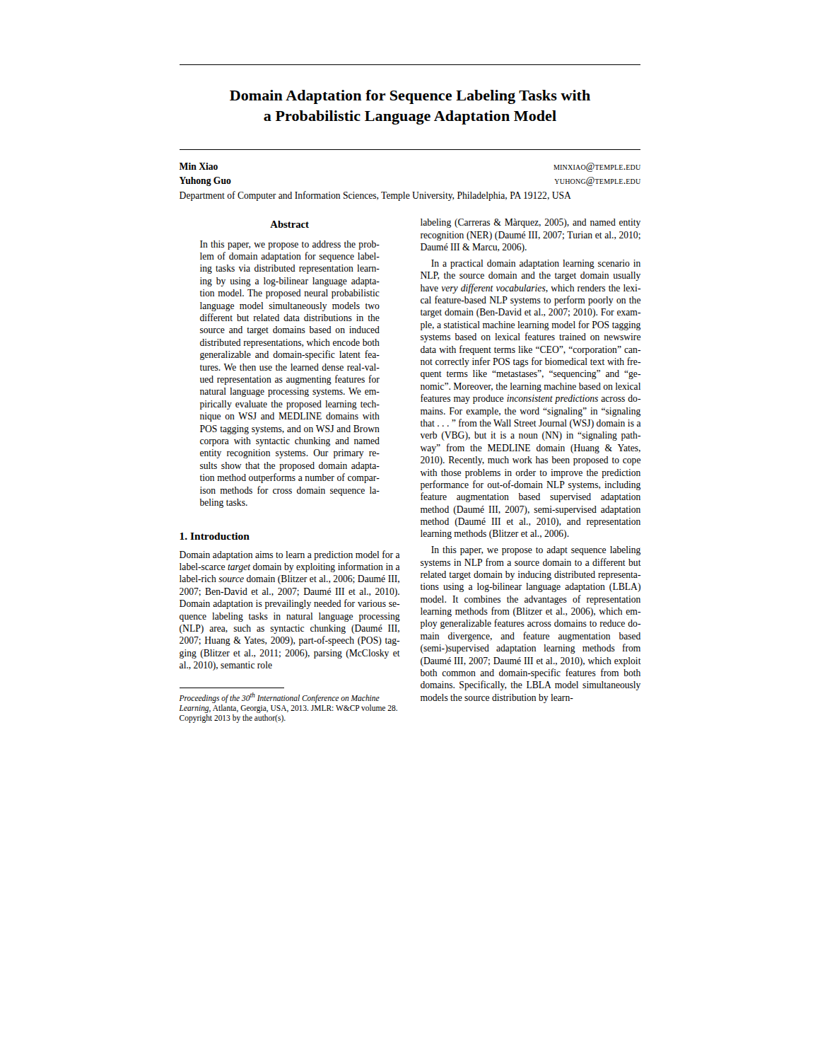Domain Adaptation for Sequence Labeling Tasks with
a Probabilistic Language Adaptation Model
Min Xiao minxiao@temple.edu
Yuhong Guo yuhong@temple.edu
Department of Computer and Information Sciences, Temple University, Philadelphia, PA 19122, USA
Abstract
In this paper, we propose to address the problem of domain adaptation for sequence labeling tasks via distributed representation learning by using a log-bilinear language adaptation model. The proposed neural probabilistic language model simultaneously models two different but related data distributions in the source and target domains based on induced distributed representations, which encode both generalizable and domain-specific latent features. We then use the learned dense real-valued representation as augmenting features for natural language processing systems. We empirically evaluate the proposed learning technique on WSJ and MEDLINE domains with POS tagging systems, and on WSJ and Brown corpora with syntactic chunking and named entity recognition systems. Our primary results show that the proposed domain adaptation method outperforms a number of comparison methods for cross domain sequence labeling tasks.
1. Introduction
Domain adaptation aims to learn a prediction model for a label-scarce target domain by exploiting information in a label-rich source domain (Blitzer et al., 2006; Daumé III, 2007; Ben-David et al., 2007; Daumé III et al., 2010). Domain adaptation is prevailingly needed for various sequence labeling tasks in natural language processing (NLP) area, such as syntactic chunking (Daumé III, 2007; Huang & Yates, 2009), part-of-speech (POS) tagging (Blitzer et al., 2011; 2006), parsing (McClosky et al., 2010), semantic role
Proceedings of the 30th International Conference on Machine Learning, Atlanta, Georgia, USA, 2013. JMLR: W&CP volume 28. Copyright 2013 by the author(s).
labeling (Carreras & Màrquez, 2005), and named entity recognition (NER) (Daumé III, 2007; Turian et al., 2010; Daumé III & Marcu, 2006).
In a practical domain adaptation learning scenario in NLP, the source domain and the target domain usually have very different vocabularies, which renders the lexical feature-based NLP systems to perform poorly on the target domain (Ben-David et al., 2007; 2010). For example, a statistical machine learning model for POS tagging systems based on lexical features trained on newswire data with frequent terms like “CEO”, “corporation” cannot correctly infer POS tags for biomedical text with frequent terms like “metastases”, “sequencing” and “genomic”. Moreover, the learning machine based on lexical features may produce inconsistent predictions across domains. For example, the word “signaling” in “signaling that . . . ” from the Wall Street Journal (WSJ) domain is a verb (VBG), but it is a noun (NN) in “signaling pathway” from the MEDLINE domain (Huang & Yates, 2010). Recently, much work has been proposed to cope with those problems in order to improve the prediction performance for out-of-domain NLP systems, including feature augmentation based supervised adaptation method (Daumé III, 2007), semi-supervised adaptation method (Daumé III et al., 2010), and representation learning methods (Blitzer et al., 2006).
In this paper, we propose to adapt sequence labeling systems in NLP from a source domain to a different but related target domain by inducing distributed representations using a log-bilinear language adaptation (LBLA) model. It combines the advantages of representation learning methods from (Blitzer et al., 2006), which employ generalizable features across domains to reduce domain divergence, and feature augmentation based (semi-)supervised adaptation learning methods from (Daumé III, 2007; Daumé III et al., 2010), which exploit both common and domain-specific features from both domains. Specifically, the LBLA model simultaneously models the source distribution by learn-